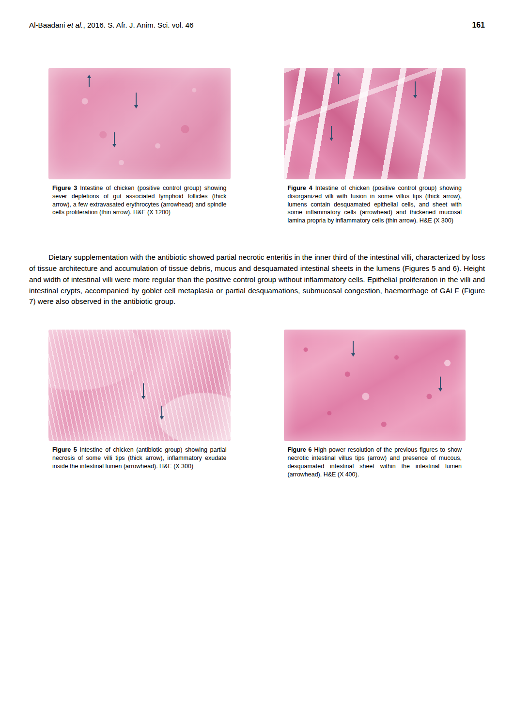Al-Baadani et al., 2016. S. Afr. J. Anim. Sci. vol. 46
161
Figure 3 Intestine of chicken (positive control group) showing sever depletions of gut associated lymphoid follicles (thick arrow), a few extravasated erythrocytes (arrowhead) and spindle cells proliferation (thin arrow). H&E (X 1200)
Figure 4 Intestine of chicken (positive control group) showing disorganized villi with fusion in some villus tips (thick arrow), lumens contain desquamated epithelial cells, and sheet with some inflammatory cells (arrowhead) and thickened mucosal lamina propria by inflammatory cells (thin arrow). H&E (X 300)
Dietary supplementation with the antibiotic showed partial necrotic enteritis in the inner third of the intestinal villi, characterized by loss of tissue architecture and accumulation of tissue debris, mucus and desquamated intestinal sheets in the lumens (Figures 5 and 6). Height and width of intestinal villi were more regular than the positive control group without inflammatory cells. Epithelial proliferation in the villi and intestinal crypts, accompanied by goblet cell metaplasia or partial desquamations, submucosal congestion, haemorrhage of GALF (Figure 7) were also observed in the antibiotic group.
Figure 5 Intestine of chicken (antibiotic group) showing partial necrosis of some villi tips (thick arrow), inflammatory exudate inside the intestinal lumen (arrowhead). H&E (X 300)
Figure 6 High power resolution of the previous figures to show necrotic intestinal villus tips (arrow) and presence of mucous, desquamated intestinal sheet within the intestinal lumen (arrowhead). H&E (X 400).